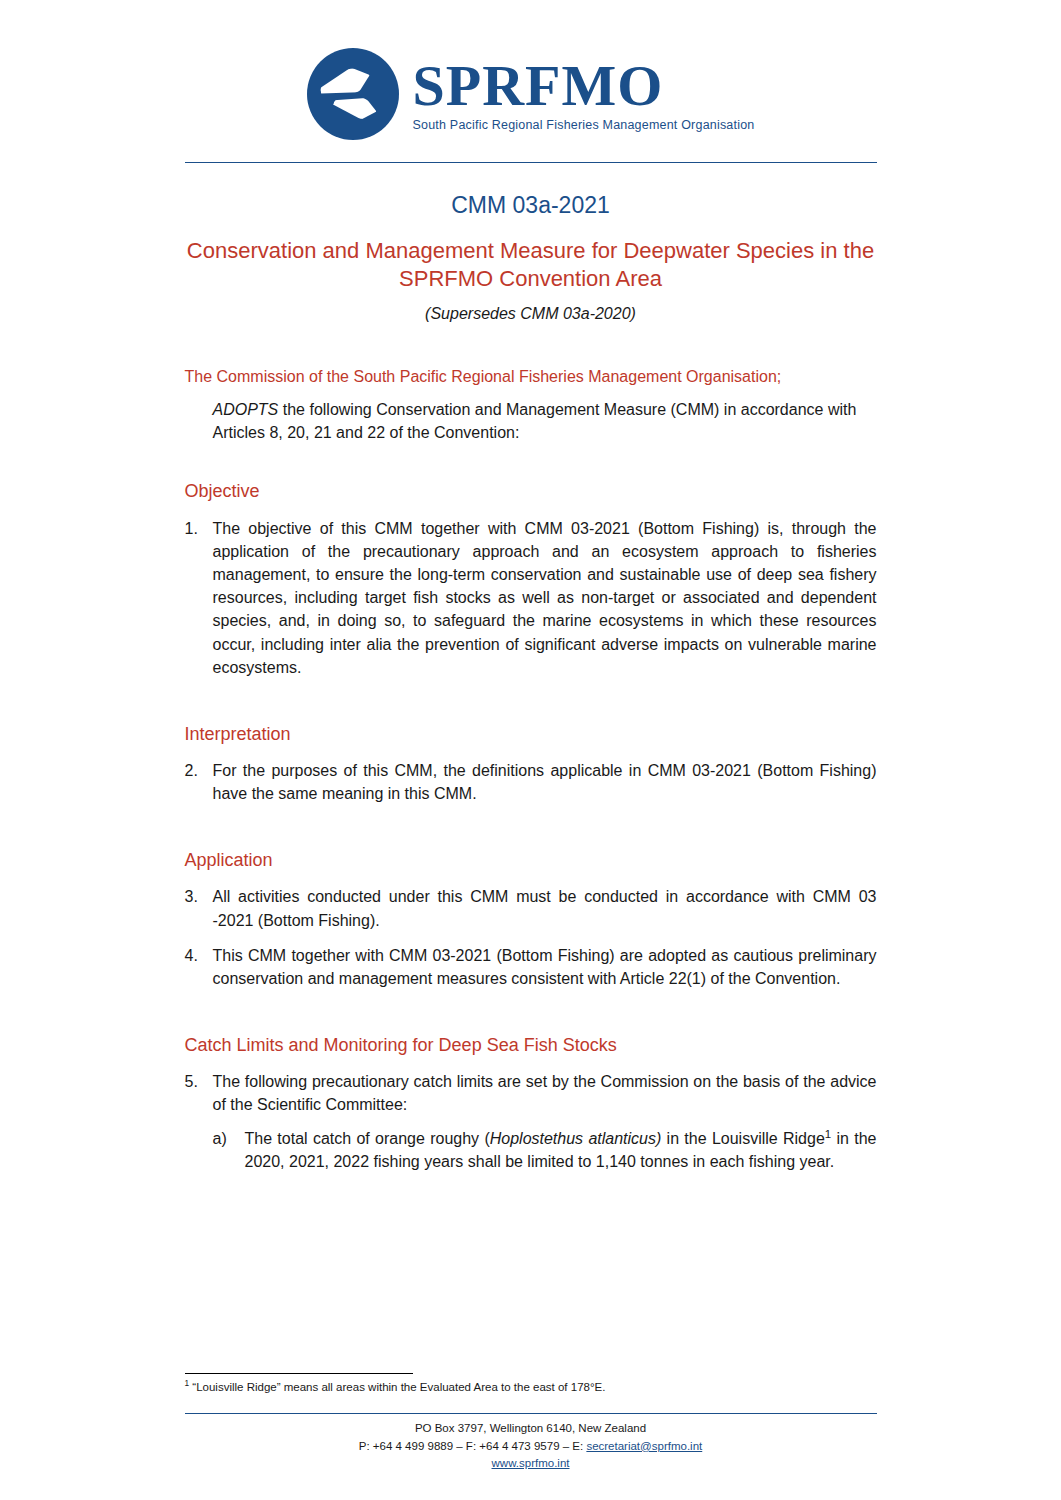SPRFMO South Pacific Regional Fisheries Management Organisation
CMM 03a-2021
Conservation and Management Measure for Deepwater Species in the SPRFMO Convention Area
(Supersedes CMM 03a-2020)
The Commission of the South Pacific Regional Fisheries Management Organisation;
ADOPTS the following Conservation and Management Measure (CMM) in accordance with Articles 8, 20, 21 and 22 of the Convention:
Objective
The objective of this CMM together with CMM 03-2021 (Bottom Fishing) is, through the application of the precautionary approach and an ecosystem approach to fisheries management, to ensure the long-term conservation and sustainable use of deep sea fishery resources, including target fish stocks as well as non-target or associated and dependent species, and, in doing so, to safeguard the marine ecosystems in which these resources occur, including inter alia the prevention of significant adverse impacts on vulnerable marine ecosystems.
Interpretation
For the purposes of this CMM, the definitions applicable in CMM 03-2021 (Bottom Fishing) have the same meaning in this CMM.
Application
All activities conducted under this CMM must be conducted in accordance with CMM 03 -2021 (Bottom Fishing).
This CMM together with CMM 03-2021 (Bottom Fishing) are adopted as cautious preliminary conservation and management measures consistent with Article 22(1) of the Convention.
Catch Limits and Monitoring for Deep Sea Fish Stocks
The following precautionary catch limits are set by the Commission on the basis of the advice of the Scientific Committee:
The total catch of orange roughy (Hoplostethus atlanticus) in the Louisville Ridge1 in the 2020, 2021, 2022 fishing years shall be limited to 1,140 tonnes in each fishing year.
1 “Louisville Ridge” means all areas within the Evaluated Area to the east of 178°E.
PO Box 3797, Wellington 6140, New Zealand
P: +64 4 499 9889 – F: +64 4 473 9579 – E: secretariat@sprfmo.int
www.sprfmo.int